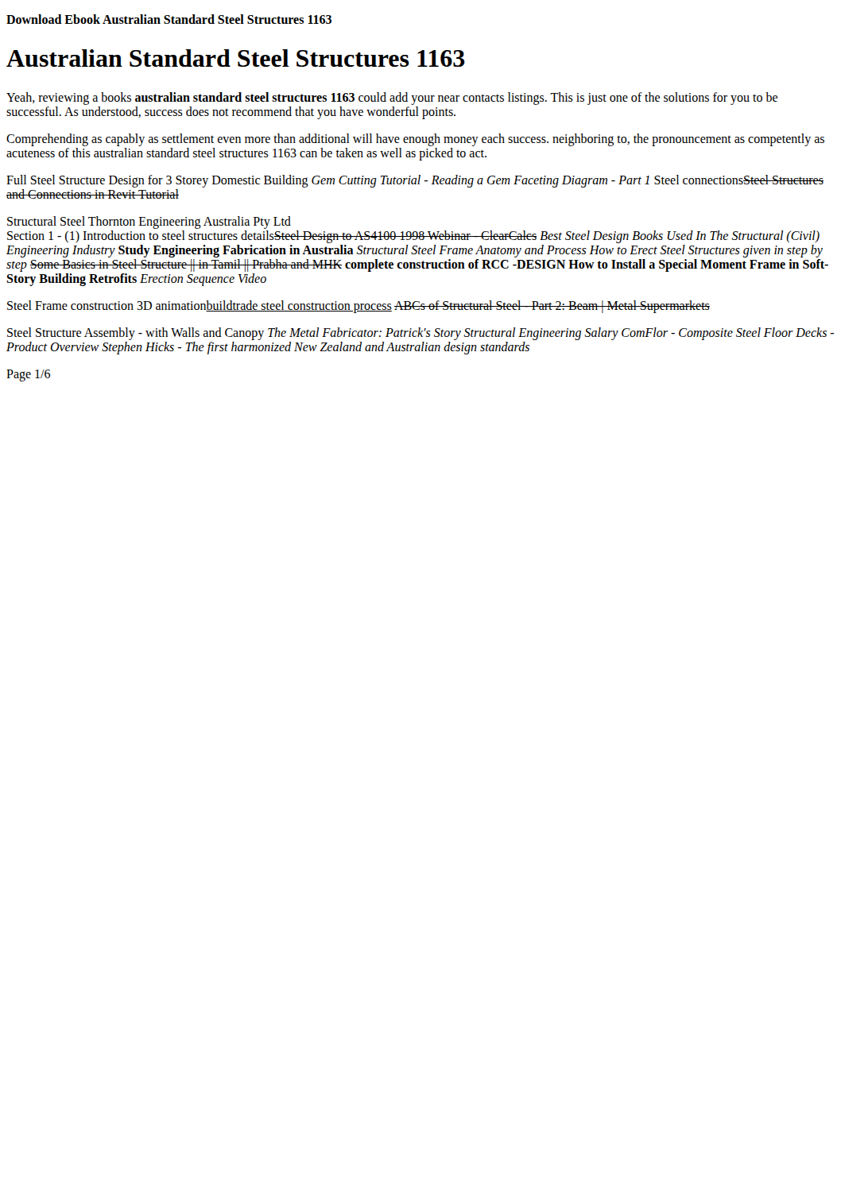Download Ebook Australian Standard Steel Structures 1163
Australian Standard Steel Structures 1163
Yeah, reviewing a books australian standard steel structures 1163 could add your near contacts listings. This is just one of the solutions for you to be successful. As understood, success does not recommend that you have wonderful points.
Comprehending as capably as settlement even more than additional will have enough money each success. neighboring to, the pronouncement as competently as acuteness of this australian standard steel structures 1163 can be taken as well as picked to act.
Full Steel Structure Design for 3 Storey Domestic Building Gem Cutting Tutorial - Reading a Gem Faceting Diagram - Part 1 Steel connectionsSteel Structures and Connections in Revit Tutorial
Structural Steel Thornton Engineering Australia Pty Ltd
Section 1 - (1) Introduction to steel structures detailsSteel Design to AS4100 1998 Webinar - ClearCalcs Best Steel Design Books Used In The Structural (Civil) Engineering Industry Study Engineering Fabrication in Australia Structural Steel Frame Anatomy and Process How to Erect Steel Structures given in step by step Some Basics in Steel Structure || in Tamil || Prabha and MHK complete construction of RCC -DESIGN How to Install a Special Moment Frame in Soft-Story Building Retrofits Erection Sequence Video
Steel Frame construction 3D animationbuildtrade steel construction process ABCs of Structural Steel - Part 2: Beam | Metal Supermarkets
Steel Structure Assembly - with Walls and Canopy The Metal Fabricator: Patrick's Story Structural Engineering Salary ComFlor - Composite Steel Floor Decks - Product Overview Stephen Hicks - The first harmonized New Zealand and Australian design standards
Page 1/6